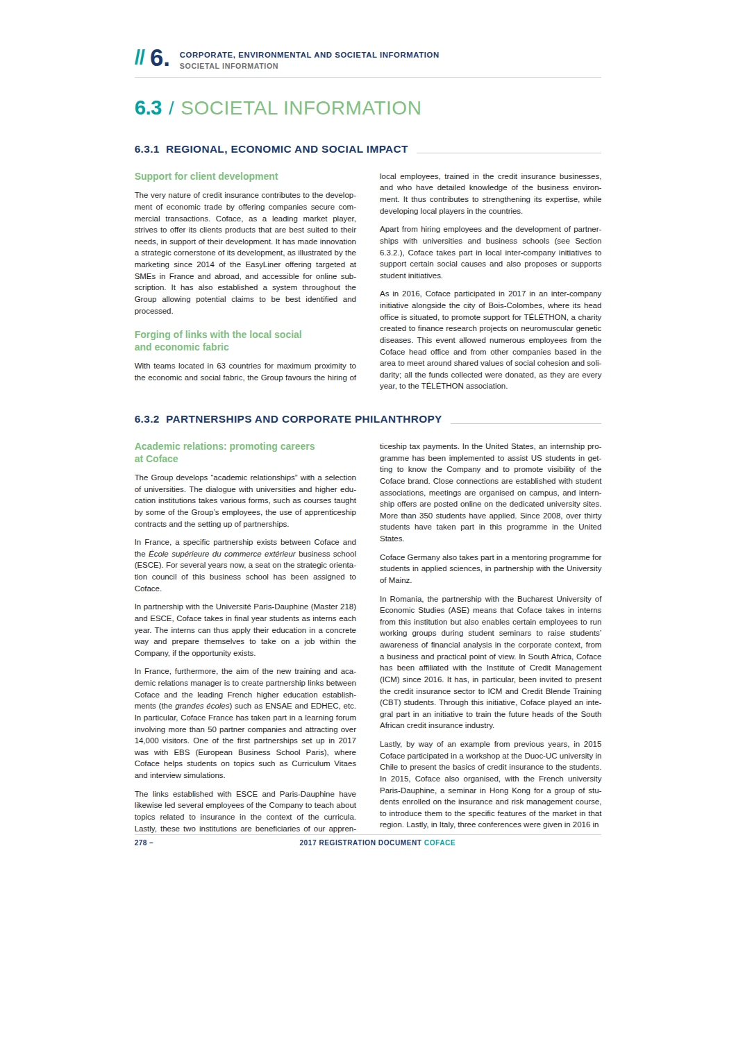// 6.
Corporate, environmental and societal information
Societal information
6.3 / Societal information
6.3.1 Regional, economic and social impact
Support for client development
The very nature of credit insurance contributes to the development of economic trade by offering companies secure commercial transactions. Coface, as a leading market player, strives to offer its clients products that are best suited to their needs, in support of their development. It has made innovation a strategic cornerstone of its development, as illustrated by the marketing since 2014 of the EasyLiner offering targeted at SMEs in France and abroad, and accessible for online subscription. It has also established a system throughout the Group allowing potential claims to be best identified and processed.
Forging of links with the local social
and economic fabric
With teams located in 63 countries for maximum proximity to the economic and social fabric, the Group favours the hiring of local employees, trained in the credit insurance businesses, and who have detailed knowledge of the business environment. It thus contributes to strengthening its expertise, while developing local players in the countries.
Apart from hiring employees and the development of partnerships with universities and business schools (see Section 6.3.2.), Coface takes part in local inter-company initiatives to support certain social causes and also proposes or supports student initiatives.
As in 2016, Coface participated in 2017 in an inter-company initiative alongside the city of Bois-Colombes, where its head office is situated, to promote support for TÉLÉTHON, a charity created to finance research projects on neuromuscular genetic diseases. This event allowed numerous employees from the Coface head office and from other companies based in the area to meet around shared values of social cohesion and solidarity; all the funds collected were donated, as they are every year, to the TÉLÉTHON association.
6.3.2 Partnerships and corporate philanthropy
Academic relations: promoting careers
at Coface
The Group develops “academic relationships” with a selection of universities. The dialogue with universities and higher education institutions takes various forms, such as courses taught by some of the Group’s employees, the use of apprenticeship contracts and the setting up of partnerships.
In France, a specific partnership exists between Coface and the École supérieure du commerce extérieur business school (ESCE). For several years now, a seat on the strategic orientation council of this business school has been assigned to Coface.
In partnership with the Université Paris-Dauphine (Master 218) and ESCE, Coface takes in final year students as interns each year. The interns can thus apply their education in a concrete way and prepare themselves to take on a job within the Company, if the opportunity exists.
In France, furthermore, the aim of the new training and academic relations manager is to create partnership links between Coface and the leading French higher education establishments (the grandes écoles) such as ENSAE and EDHEC, etc. In particular, Coface France has taken part in a learning forum involving more than 50 partner companies and attracting over 14,000 visitors. One of the first partnerships set up in 2017 was with EBS (European Business School Paris), where Coface helps students on topics such as Curriculum Vitaes and interview simulations.
The links established with ESCE and Paris-Dauphine have likewise led several employees of the Company to teach about topics related to insurance in the context of the curricula. Lastly, these two institutions are beneficiaries of our apprenticeship tax payments. In the United States, an internship programme has been implemented to assist US students in getting to know the Company and to promote visibility of the Coface brand. Close connections are established with student associations, meetings are organised on campus, and internship offers are posted online on the dedicated university sites. More than 350 students have applied. Since 2008, over thirty students have taken part in this programme in the United States.
Coface Germany also takes part in a mentoring programme for students in applied sciences, in partnership with the University of Mainz.
In Romania, the partnership with the Bucharest University of Economic Studies (ASE) means that Coface takes in interns from this institution but also enables certain employees to run working groups during student seminars to raise students’ awareness of financial analysis in the corporate context, from a business and practical point of view. In South Africa, Coface has been affiliated with the Institute of Credit Management (ICM) since 2016. It has, in particular, been invited to present the credit insurance sector to ICM and Credit Blende Training (CBT) students. Through this initiative, Coface played an integral part in an initiative to train the future heads of the South African credit insurance industry.
Lastly, by way of an example from previous years, in 2015 Coface participated in a workshop at the Duoc-UC university in Chile to present the basics of credit insurance to the students. In 2015, Coface also organised, with the French university Paris-Dauphine, a seminar in Hong Kong for a group of students enrolled on the insurance and risk management course, to introduce them to the specific features of the market in that region. Lastly, in Italy, three conferences were given in 2016 in
278 – 2017 REGISTRATION DOCUMENT COFACE